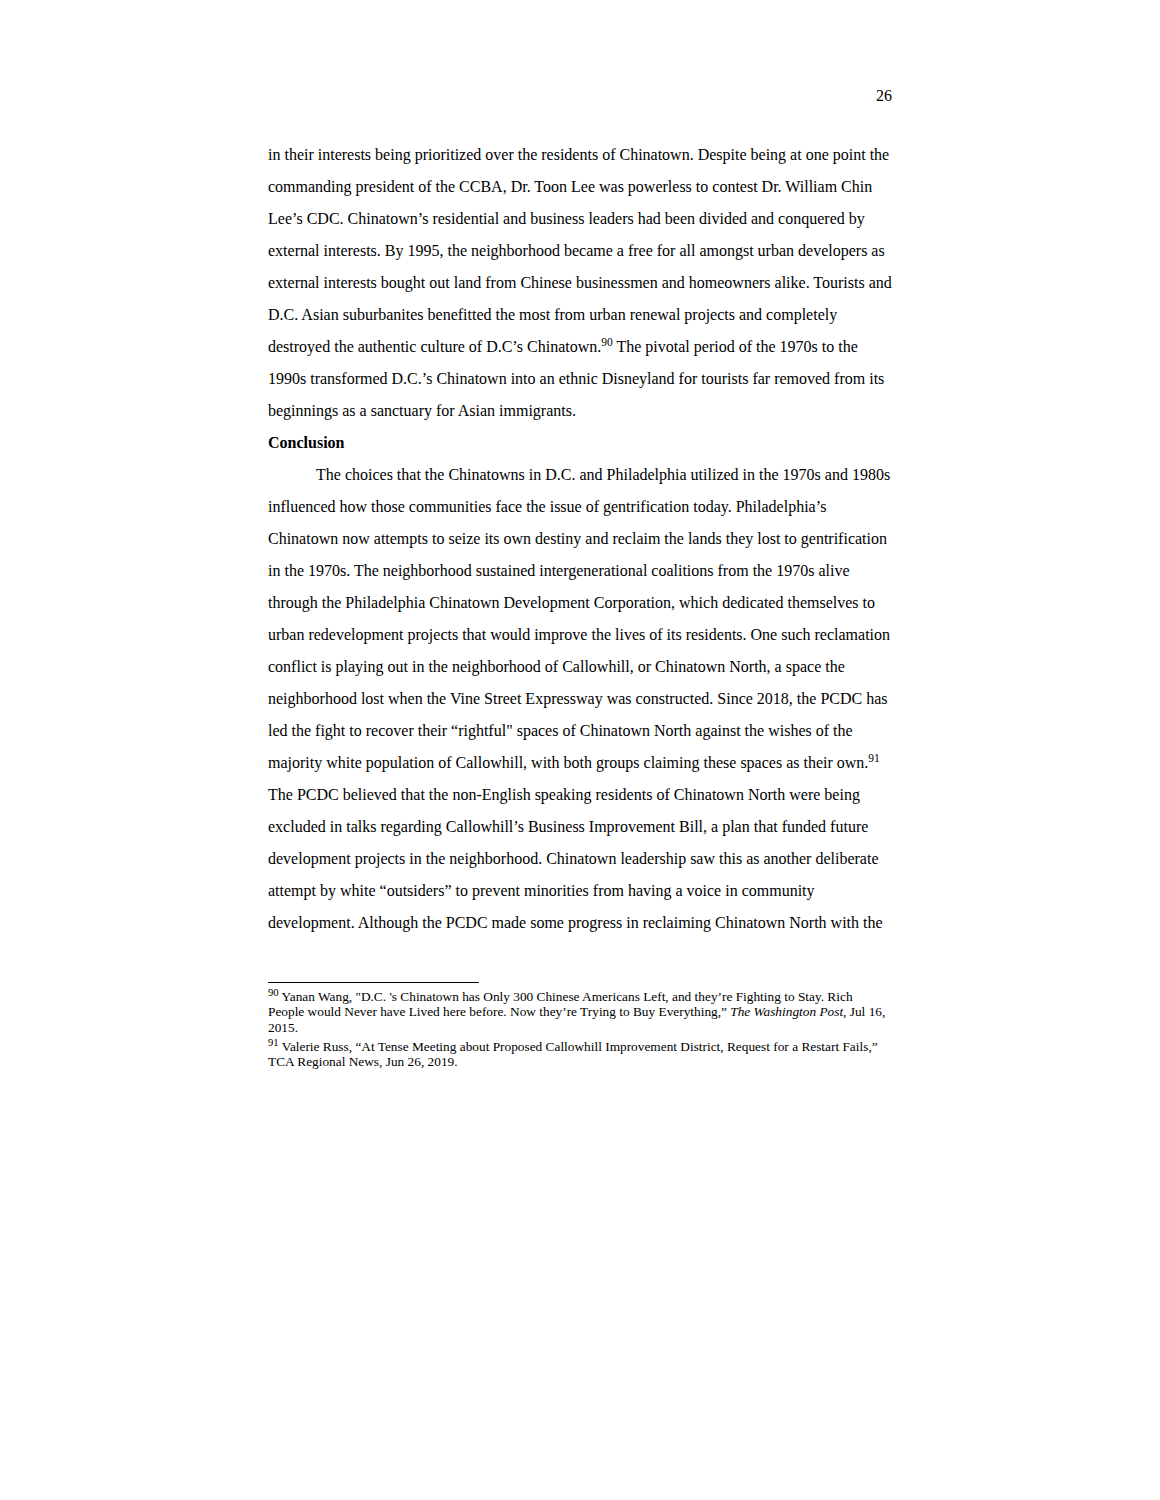26
in their interests being prioritized over the residents of Chinatown. Despite being at one point the commanding president of the CCBA, Dr. Toon Lee was powerless to contest Dr. William Chin Lee’s CDC. Chinatown’s residential and business leaders had been divided and conquered by external interests. By 1995, the neighborhood became a free for all amongst urban developers as external interests bought out land from Chinese businessmen and homeowners alike. Tourists and D.C. Asian suburbanites benefitted the most from urban renewal projects and completely destroyed the authentic culture of D.C’s Chinatown.90 The pivotal period of the 1970s to the 1990s transformed D.C.’s Chinatown into an ethnic Disneyland for tourists far removed from its beginnings as a sanctuary for Asian immigrants.
Conclusion
The choices that the Chinatowns in D.C. and Philadelphia utilized in the 1970s and 1980s influenced how those communities face the issue of gentrification today. Philadelphia’s Chinatown now attempts to seize its own destiny and reclaim the lands they lost to gentrification in the 1970s. The neighborhood sustained intergenerational coalitions from the 1970s alive through the Philadelphia Chinatown Development Corporation, which dedicated themselves to urban redevelopment projects that would improve the lives of its residents. One such reclamation conflict is playing out in the neighborhood of Callowhill, or Chinatown North, a space the neighborhood lost when the Vine Street Expressway was constructed. Since 2018, the PCDC has led the fight to recover their “rightful" spaces of Chinatown North against the wishes of the majority white population of Callowhill, with both groups claiming these spaces as their own.91 The PCDC believed that the non-English speaking residents of Chinatown North were being excluded in talks regarding Callowhill’s Business Improvement Bill, a plan that funded future development projects in the neighborhood. Chinatown leadership saw this as another deliberate attempt by white “outsiders” to prevent minorities from having a voice in community development. Although the PCDC made some progress in reclaiming Chinatown North with the
90 Yanan Wang, "D.C. 's Chinatown has Only 300 Chinese Americans Left, and they’re Fighting to Stay. Rich People would Never have Lived here before. Now they’re Trying to Buy Everything,” The Washington Post, Jul 16, 2015.
91 Valerie Russ, “At Tense Meeting about Proposed Callowhill Improvement District, Request for a Restart Fails,” TCA Regional News, Jun 26, 2019.